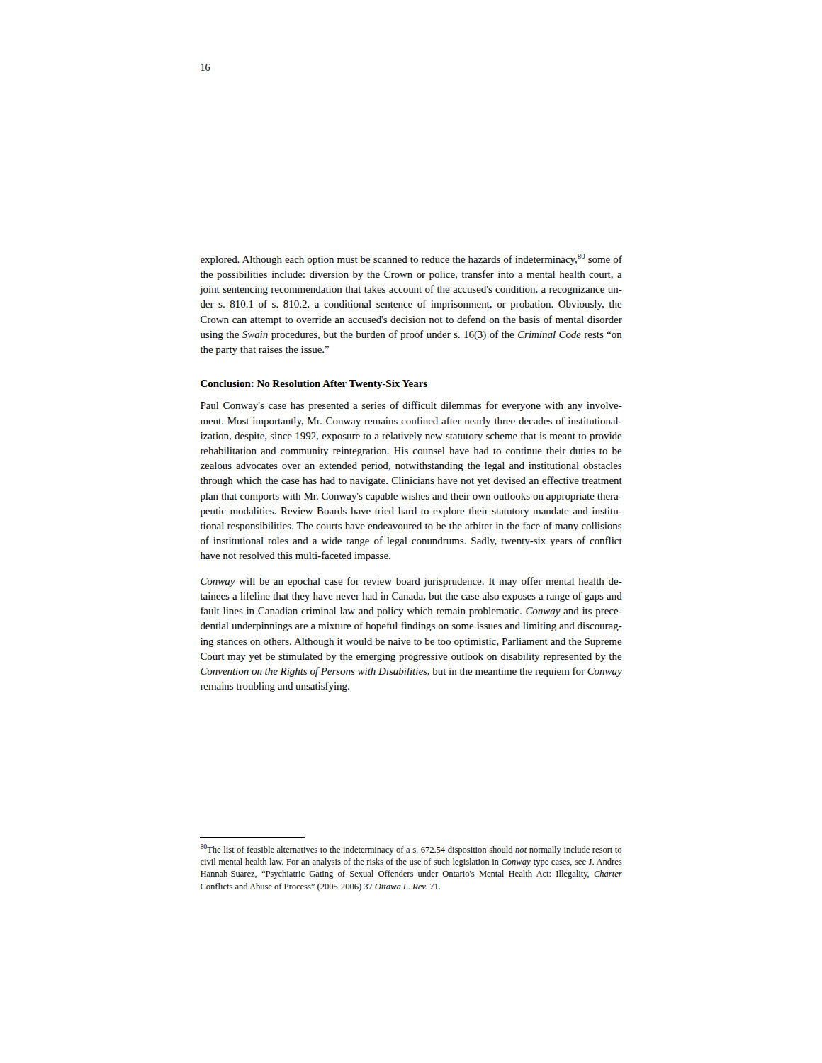16
explored. Although each option must be scanned to reduce the hazards of indeterminacy,80 some of the possibilities include: diversion by the Crown or police, transfer into a mental health court, a joint sentencing recommendation that takes account of the accused's condition, a recognizance under s. 810.1 of s. 810.2, a conditional sentence of imprisonment, or probation. Obviously, the Crown can attempt to override an accused's decision not to defend on the basis of mental disorder using the Swain procedures, but the burden of proof under s. 16(3) of the Criminal Code rests “on the party that raises the issue.”
Conclusion: No Resolution After Twenty-Six Years
Paul Conway's case has presented a series of difficult dilemmas for everyone with any involvement. Most importantly, Mr. Conway remains confined after nearly three decades of institutionalization, despite, since 1992, exposure to a relatively new statutory scheme that is meant to provide rehabilitation and community reintegration. His counsel have had to continue their duties to be zealous advocates over an extended period, notwithstanding the legal and institutional obstacles through which the case has had to navigate. Clinicians have not yet devised an effective treatment plan that comports with Mr. Conway's capable wishes and their own outlooks on appropriate therapeutic modalities. Review Boards have tried hard to explore their statutory mandate and institutional responsibilities. The courts have endeavoured to be the arbiter in the face of many collisions of institutional roles and a wide range of legal conundrums. Sadly, twenty-six years of conflict have not resolved this multi-faceted impasse.
Conway will be an epochal case for review board jurisprudence. It may offer mental health detainees a lifeline that they have never had in Canada, but the case also exposes a range of gaps and fault lines in Canadian criminal law and policy which remain problematic. Conway and its precedential underpinnings are a mixture of hopeful findings on some issues and limiting and discouraging stances on others. Although it would be naive to be too optimistic, Parliament and the Supreme Court may yet be stimulated by the emerging progressive outlook on disability represented by the Convention on the Rights of Persons with Disabilities, but in the meantime the requiem for Conway remains troubling and unsatisfying.
80The list of feasible alternatives to the indeterminacy of a s. 672.54 disposition should not normally include resort to civil mental health law. For an analysis of the risks of the use of such legislation in Conway-type cases, see J. Andres Hannah-Suarez, “Psychiatric Gating of Sexual Offenders under Ontario's Mental Health Act: Illegality, Charter Conflicts and Abuse of Process” (2005-2006) 37 Ottawa L. Rev. 71.